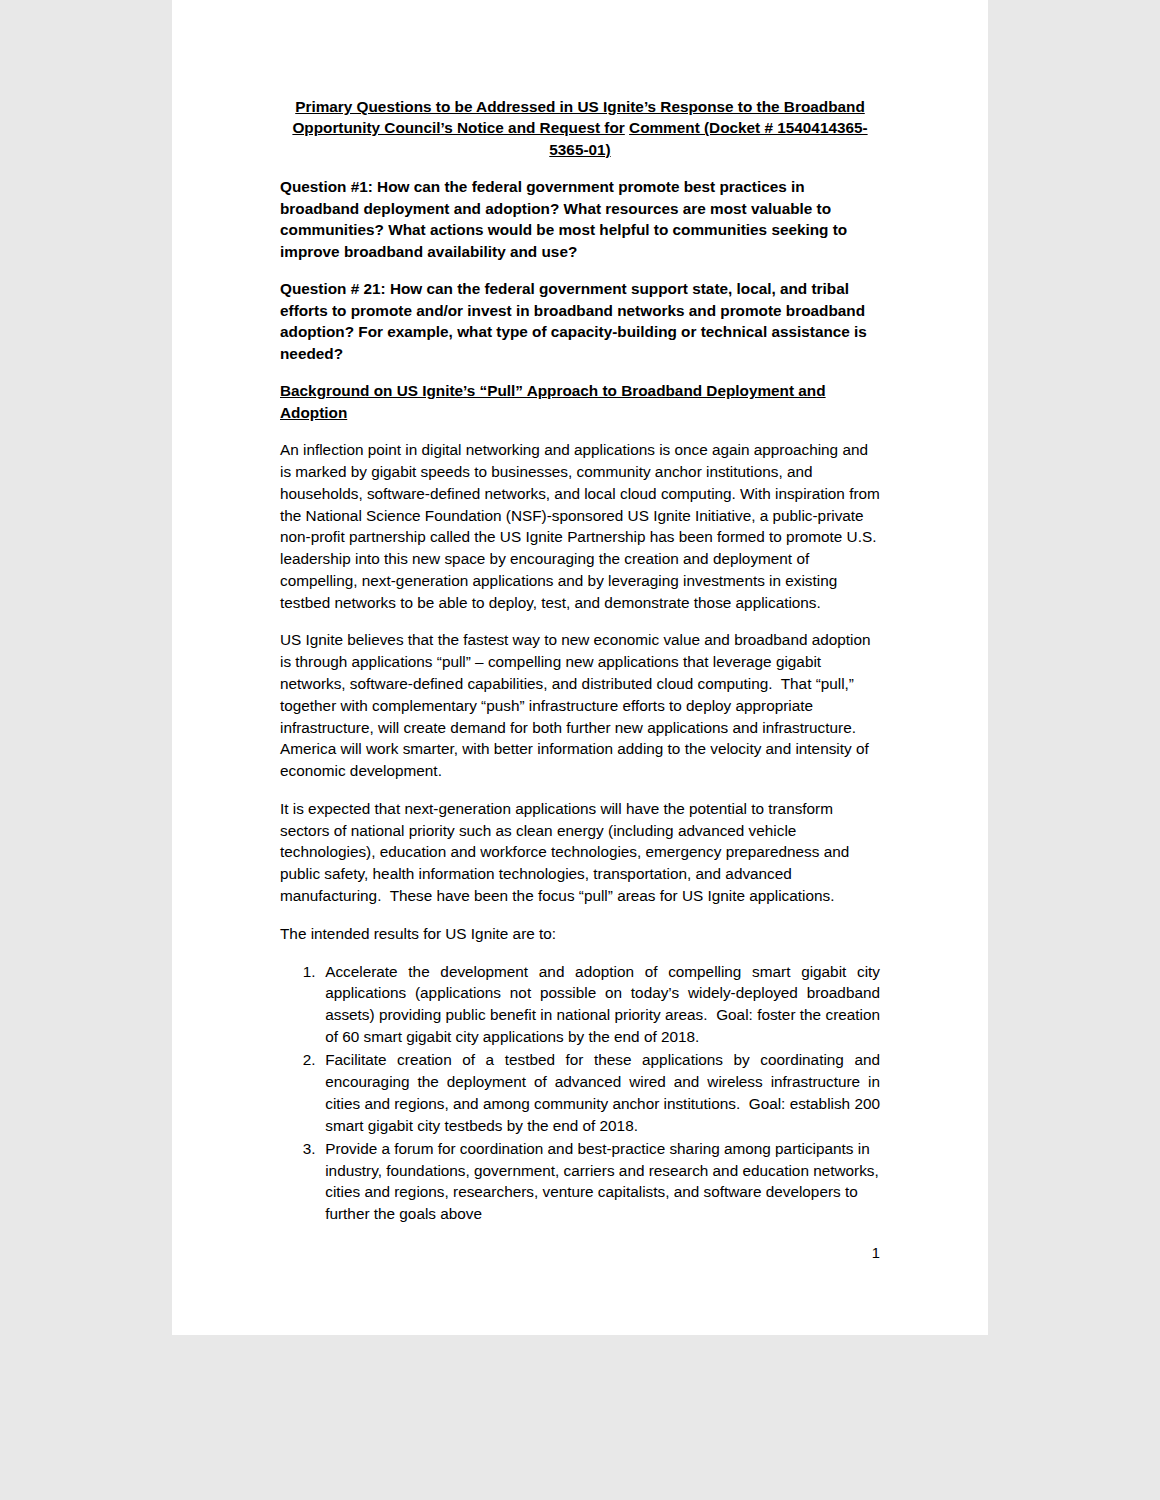Primary Questions to be Addressed in US Ignite’s Response to the Broadband Opportunity Council’s Notice and Request for Comment (Docket # 1540414365-5365-01)
Question #1: How can the federal government promote best practices in broadband deployment and adoption? What resources are most valuable to communities? What actions would be most helpful to communities seeking to improve broadband availability and use?
Question # 21: How can the federal government support state, local, and tribal efforts to promote and/or invest in broadband networks and promote broadband adoption? For example, what type of capacity-building or technical assistance is needed?
Background on US Ignite’s “Pull” Approach to Broadband Deployment and Adoption
An inflection point in digital networking and applications is once again approaching and is marked by gigabit speeds to businesses, community anchor institutions, and households, software-defined networks, and local cloud computing. With inspiration from the National Science Foundation (NSF)-sponsored US Ignite Initiative, a public-private non-profit partnership called the US Ignite Partnership has been formed to promote U.S. leadership into this new space by encouraging the creation and deployment of compelling, next-generation applications and by leveraging investments in existing testbed networks to be able to deploy, test, and demonstrate those applications.
US Ignite believes that the fastest way to new economic value and broadband adoption is through applications “pull” – compelling new applications that leverage gigabit networks, software-defined capabilities, and distributed cloud computing. That “pull,” together with complementary “push” infrastructure efforts to deploy appropriate infrastructure, will create demand for both further new applications and infrastructure. America will work smarter, with better information adding to the velocity and intensity of economic development.
It is expected that next-generation applications will have the potential to transform sectors of national priority such as clean energy (including advanced vehicle technologies), education and workforce technologies, emergency preparedness and public safety, health information technologies, transportation, and advanced manufacturing. These have been the focus “pull” areas for US Ignite applications.
The intended results for US Ignite are to:
Accelerate the development and adoption of compelling smart gigabit city applications (applications not possible on today’s widely-deployed broadband assets) providing public benefit in national priority areas. Goal: foster the creation of 60 smart gigabit city applications by the end of 2018.
Facilitate creation of a testbed for these applications by coordinating and encouraging the deployment of advanced wired and wireless infrastructure in cities and regions, and among community anchor institutions. Goal: establish 200 smart gigabit city testbeds by the end of 2018.
Provide a forum for coordination and best-practice sharing among participants in industry, foundations, government, carriers and research and education networks, cities and regions, researchers, venture capitalists, and software developers to further the goals above
1